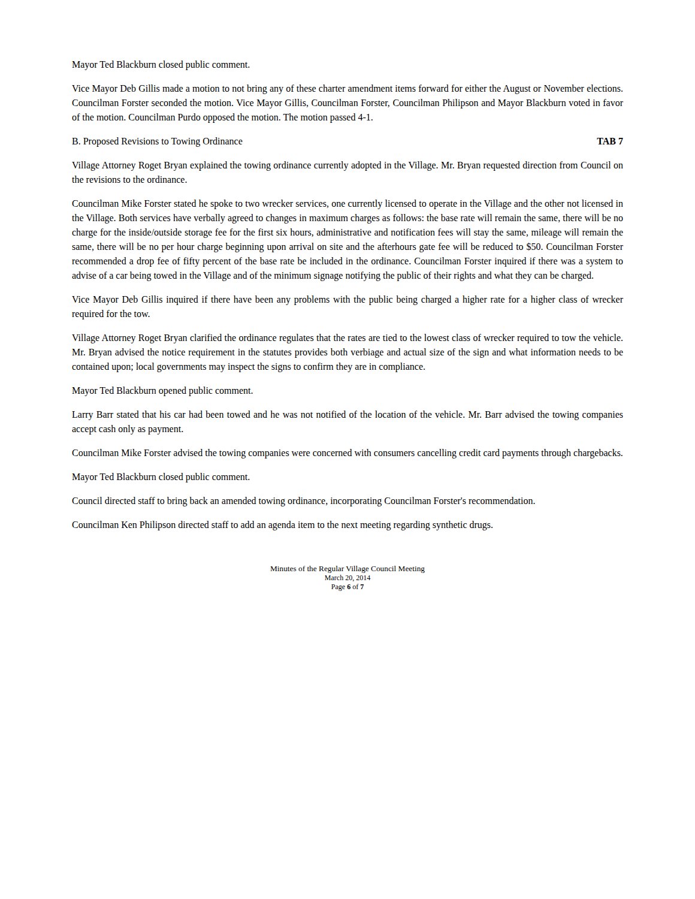Mayor Ted Blackburn closed public comment.
Vice Mayor Deb Gillis made a motion to not bring any of these charter amendment items forward for either the August or November elections. Councilman Forster seconded the motion. Vice Mayor Gillis, Councilman Forster, Councilman Philipson and Mayor Blackburn voted in favor of the motion. Councilman Purdo opposed the motion. The motion passed 4-1.
B. Proposed Revisions to Towing Ordinance TAB 7
Village Attorney Roget Bryan explained the towing ordinance currently adopted in the Village. Mr. Bryan requested direction from Council on the revisions to the ordinance.
Councilman Mike Forster stated he spoke to two wrecker services, one currently licensed to operate in the Village and the other not licensed in the Village. Both services have verbally agreed to changes in maximum charges as follows: the base rate will remain the same, there will be no charge for the inside/outside storage fee for the first six hours, administrative and notification fees will stay the same, mileage will remain the same, there will be no per hour charge beginning upon arrival on site and the afterhours gate fee will be reduced to $50. Councilman Forster recommended a drop fee of fifty percent of the base rate be included in the ordinance. Councilman Forster inquired if there was a system to advise of a car being towed in the Village and of the minimum signage notifying the public of their rights and what they can be charged.
Vice Mayor Deb Gillis inquired if there have been any problems with the public being charged a higher rate for a higher class of wrecker required for the tow.
Village Attorney Roget Bryan clarified the ordinance regulates that the rates are tied to the lowest class of wrecker required to tow the vehicle. Mr. Bryan advised the notice requirement in the statutes provides both verbiage and actual size of the sign and what information needs to be contained upon; local governments may inspect the signs to confirm they are in compliance.
Mayor Ted Blackburn opened public comment.
Larry Barr stated that his car had been towed and he was not notified of the location of the vehicle. Mr. Barr advised the towing companies accept cash only as payment.
Councilman Mike Forster advised the towing companies were concerned with consumers cancelling credit card payments through chargebacks.
Mayor Ted Blackburn closed public comment.
Council directed staff to bring back an amended towing ordinance, incorporating Councilman Forster's recommendation.
Councilman Ken Philipson directed staff to add an agenda item to the next meeting regarding synthetic drugs.
Minutes of the Regular Village Council Meeting
March 20, 2014
Page 6 of 7